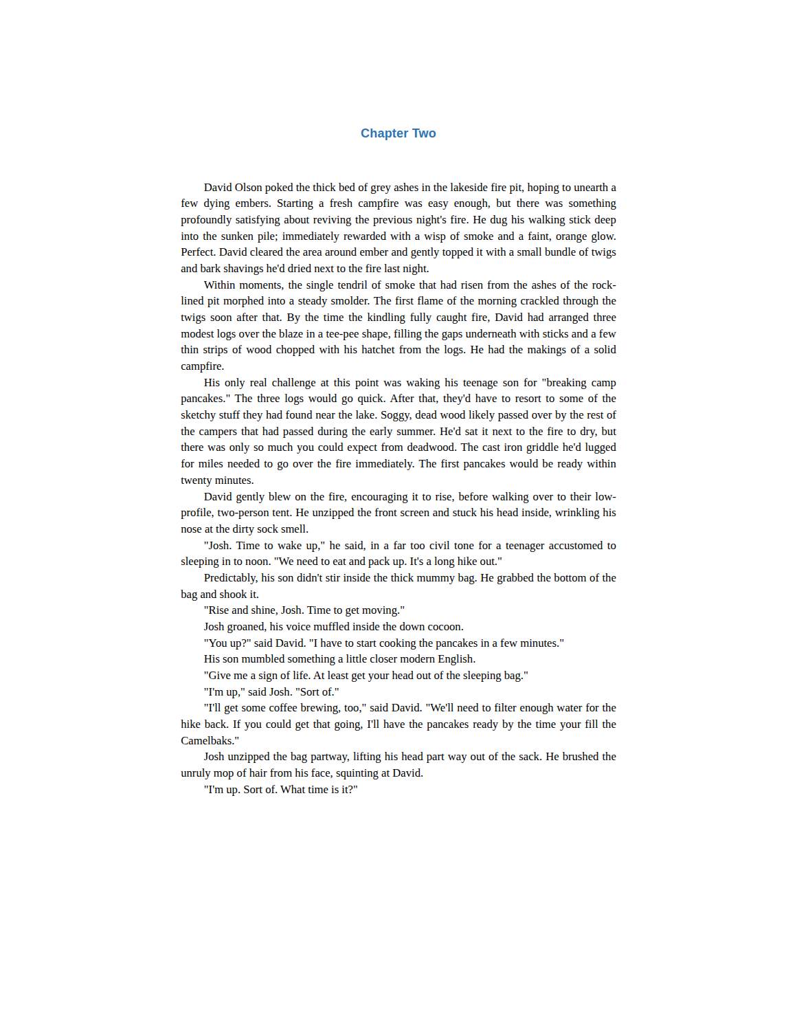Chapter Two
David Olson poked the thick bed of grey ashes in the lakeside fire pit, hoping to unearth a few dying embers. Starting a fresh campfire was easy enough, but there was something profoundly satisfying about reviving the previous night's fire. He dug his walking stick deep into the sunken pile; immediately rewarded with a wisp of smoke and a faint, orange glow. Perfect. David cleared the area around ember and gently topped it with a small bundle of twigs and bark shavings he'd dried next to the fire last night.
Within moments, the single tendril of smoke that had risen from the ashes of the rock-lined pit morphed into a steady smolder. The first flame of the morning crackled through the twigs soon after that. By the time the kindling fully caught fire, David had arranged three modest logs over the blaze in a tee-pee shape, filling the gaps underneath with sticks and a few thin strips of wood chopped with his hatchet from the logs. He had the makings of a solid campfire.
His only real challenge at this point was waking his teenage son for "breaking camp pancakes." The three logs would go quick. After that, they'd have to resort to some of the sketchy stuff they had found near the lake. Soggy, dead wood likely passed over by the rest of the campers that had passed during the early summer. He'd sat it next to the fire to dry, but there was only so much you could expect from deadwood. The cast iron griddle he'd lugged for miles needed to go over the fire immediately. The first pancakes would be ready within twenty minutes.
David gently blew on the fire, encouraging it to rise, before walking over to their low-profile, two-person tent. He unzipped the front screen and stuck his head inside, wrinkling his nose at the dirty sock smell.
"Josh. Time to wake up," he said, in a far too civil tone for a teenager accustomed to sleeping in to noon. "We need to eat and pack up. It's a long hike out."
Predictably, his son didn't stir inside the thick mummy bag. He grabbed the bottom of the bag and shook it.
"Rise and shine, Josh. Time to get moving."
Josh groaned, his voice muffled inside the down cocoon.
"You up?" said David. "I have to start cooking the pancakes in a few minutes."
His son mumbled something a little closer modern English.
"Give me a sign of life. At least get your head out of the sleeping bag."
"I'm up," said Josh. "Sort of."
"I'll get some coffee brewing, too," said David. "We'll need to filter enough water for the hike back. If you could get that going, I'll have the pancakes ready by the time your fill the Camelbaks."
Josh unzipped the bag partway, lifting his head part way out of the sack. He brushed the unruly mop of hair from his face, squinting at David.
"I'm up. Sort of. What time is it?"